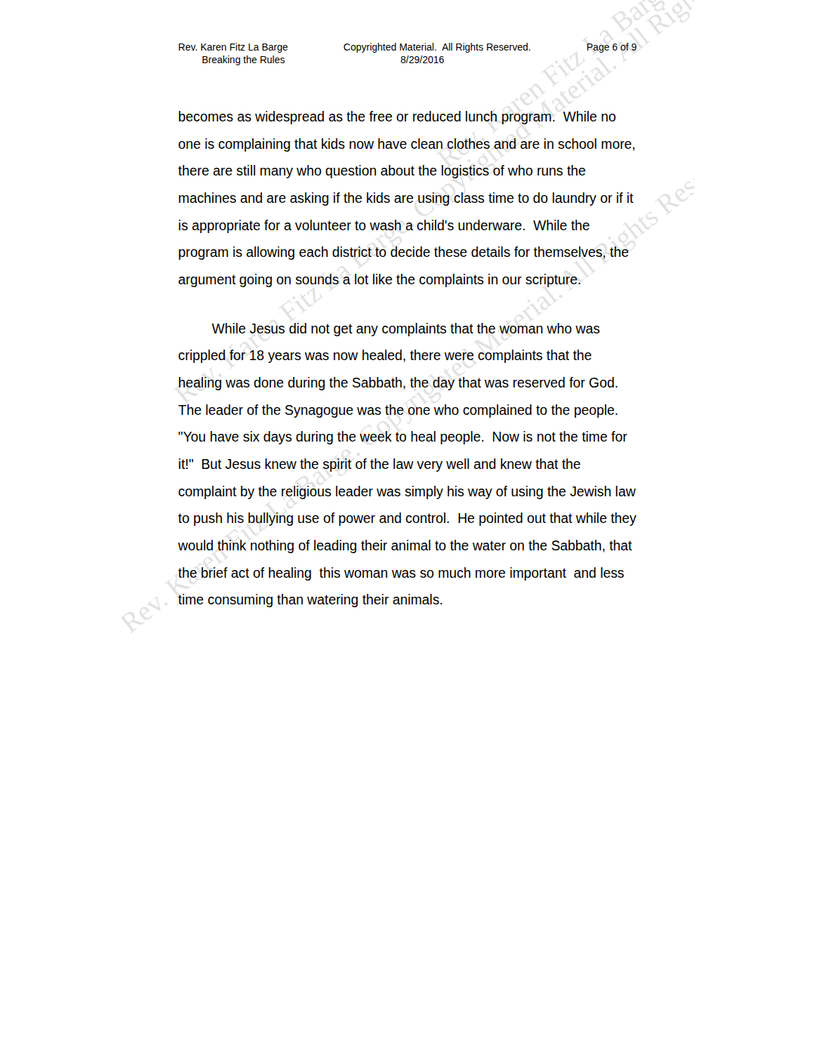Rev. Karen Fitz La Barge. Copyrighted Material. All Rights Reserved
Rev. Karen Fitz La Barge. Copyrighted Material. All Rights Reserved
Rev. Karen Fitz La Barge. Copyrighted Material. All Rights Reserved
Rev. Karen Fitz La Barge Copyrighted Material. All Rights Reserved. Page 6 of 9
Breaking the Rules 8/29/2016
becomes as widespread as the free or reduced lunch program. While no one is complaining that kids now have clean clothes and are in school more, there are still many who question about the logistics of who runs the machines and are asking if the kids are using class time to do laundry or if it is appropriate for a volunteer to wash a child's underware. While the program is allowing each district to decide these details for themselves, the argument going on sounds a lot like the complaints in our scripture.
While Jesus did not get any complaints that the woman who was crippled for 18 years was now healed, there were complaints that the healing was done during the Sabbath, the day that was reserved for God. The leader of the Synagogue was the one who complained to the people. "You have six days during the week to heal people. Now is not the time for it!" But Jesus knew the spirit of the law very well and knew that the complaint by the religious leader was simply his way of using the Jewish law to push his bullying use of power and control. He pointed out that while they would think nothing of leading their animal to the water on the Sabbath, that the brief act of healing this woman was so much more important and less time consuming than watering their animals.